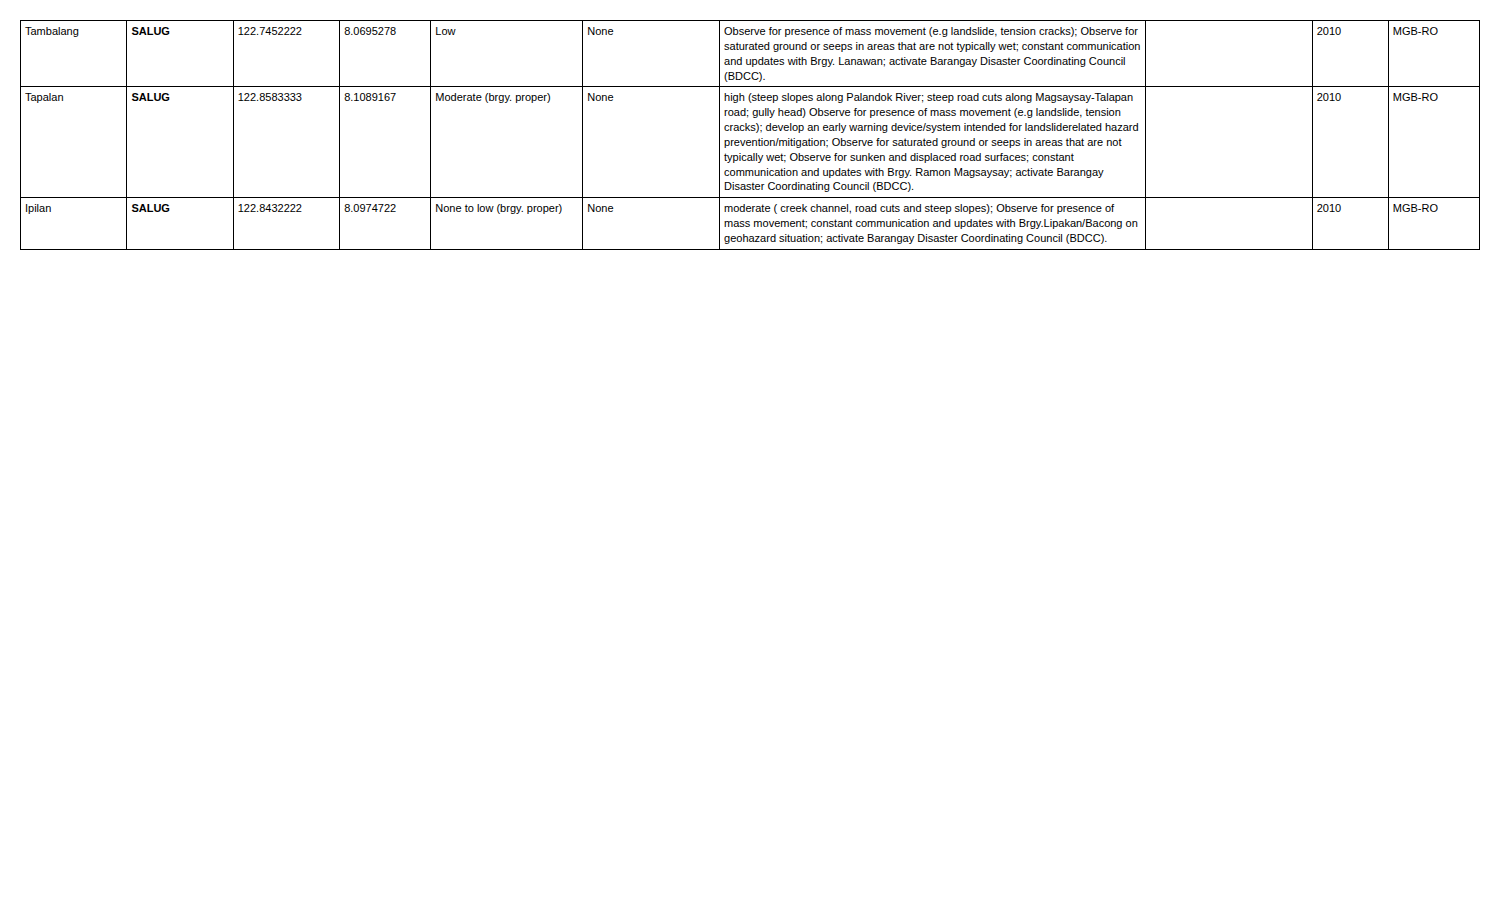| Tambalang | SALUG | 122.7452222 | 8.0695278 | Low | None | Observe for presence of mass movement (e.g landslide, tension cracks); Observe for saturated ground or seeps in areas that are not typically wet; constant communication and updates with Brgy. Lanawan; activate Barangay Disaster Coordinating Council (BDCC). | | 2010 | MGB-RO |
| Tapalan | SALUG | 122.8583333 | 8.1089167 | Moderate (brgy. proper) | None | high (steep slopes along Palandok River; steep road cuts along Magsaysay-Talapan road; gully head) Observe for presence of mass movement (e.g landslide, tension cracks); develop an early warning device/system intended for landsliderelated hazard prevention/mitigation; Observe for saturated ground or seeps in areas that are not typically wet; Observe for sunken and displaced road surfaces; constant communication and updates with Brgy. Ramon Magsaysay; activate Barangay Disaster Coordinating Council (BDCC). | | 2010 | MGB-RO |
| Ipilan | SALUG | 122.8432222 | 8.0974722 | None to low (brgy. proper) | None | moderate ( creek channel, road cuts and steep slopes); Observe for presence of mass movement; constant communication and updates with Brgy.Lipakan/Bacong on geohazard situation; activate Barangay Disaster Coordinating Council (BDCC). | | 2010 | MGB-RO |